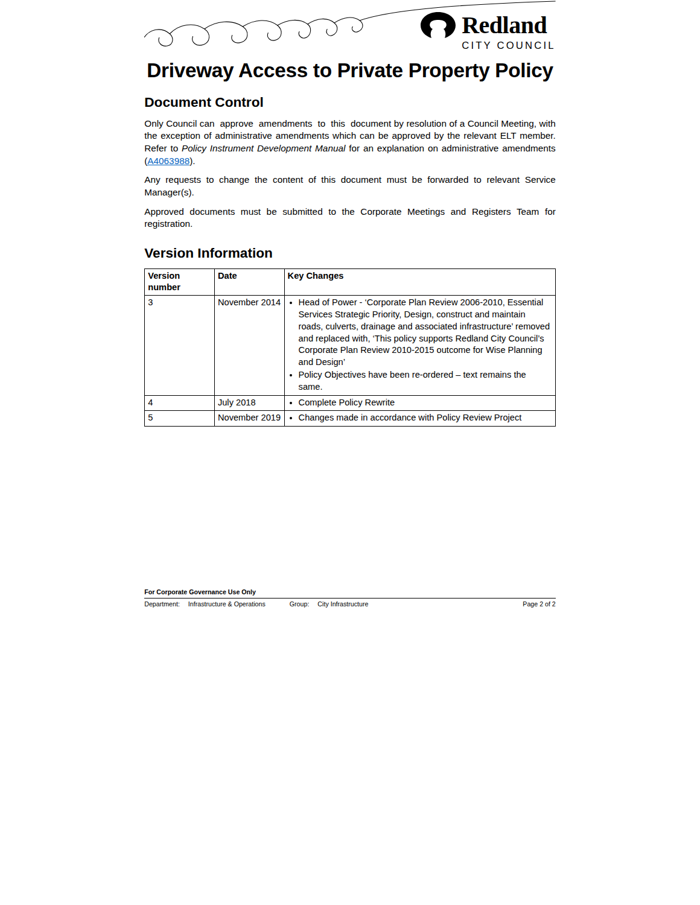Redland
CITY COUNCIL
Driveway Access to Private Property Policy
Document Control
Only Council can approve amendments to this document by resolution of a Council Meeting, with the exception of administrative amendments which can be approved by the relevant ELT member. Refer to Policy Instrument Development Manual for an explanation on administrative amendments (A4063988).
Any requests to change the content of this document must be forwarded to relevant Service Manager(s).
Approved documents must be submitted to the Corporate Meetings and Registers Team for registration.
Version Information
| Version number | Date | Key Changes |
| --- | --- | --- |
| 3 | November 2014 | Head of Power - ‘Corporate Plan Review 2006-2010, Essential Services Strategic Priority, Design, construct and maintain roads, culverts, drainage and associated infrastructure’ removed and replaced with, ‘This policy supports Redland City Council’s Corporate Plan Review 2010-2015 outcome for Wise Planning and Design’ Policy Objectives have been re-ordered – text remains the same. |
| 4 | July 2018 | Complete Policy Rewrite |
| 5 | November 2019 | Changes made in accordance with Policy Review Project |
For Corporate Governance Use Only
Department: Infrastructure & Operations Group: City Infrastructure Page 2 of 2